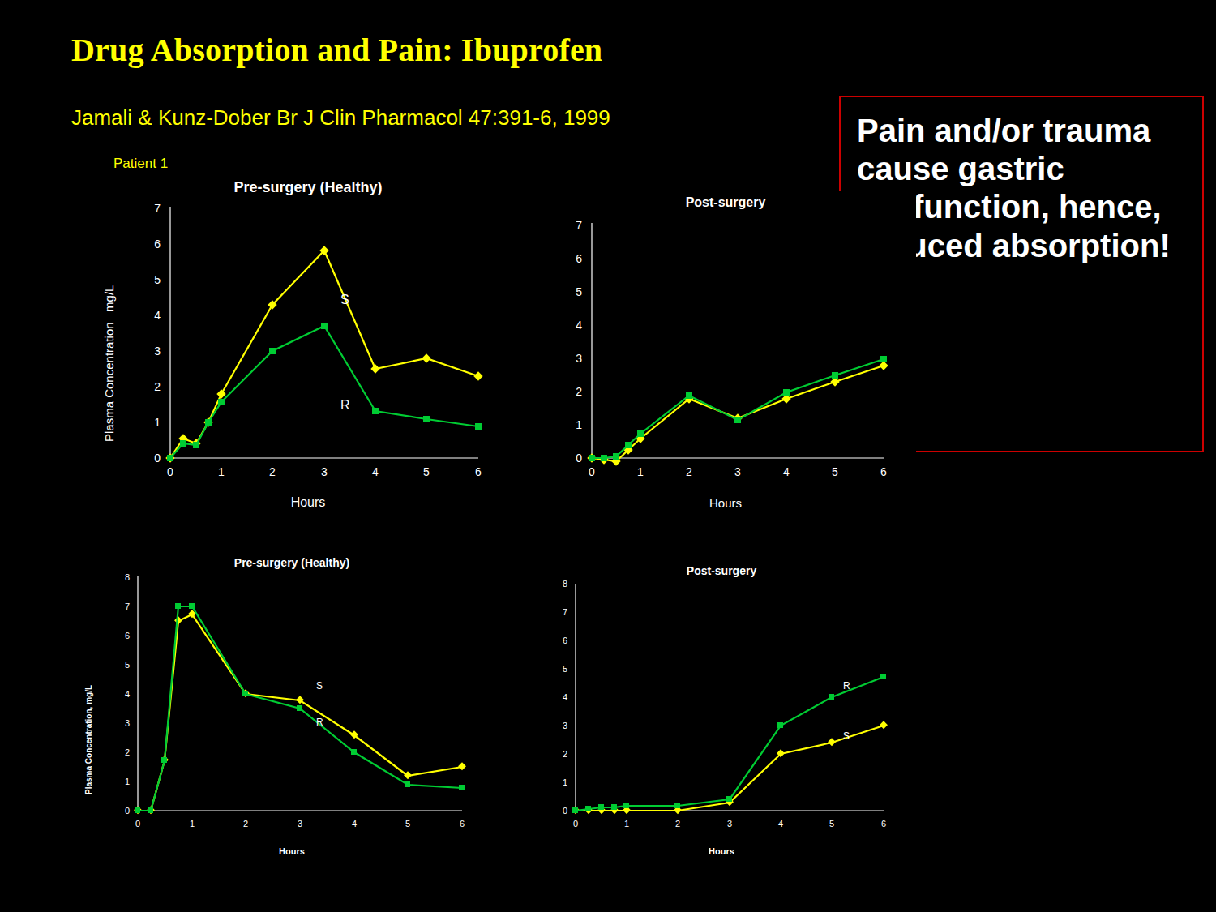Drug Absorption and Pain: Ibuprofen
Jamali & Kunz-Dober Br J Clin Pharmacol 47:391-6, 1999
Pain and/or trauma cause gastric dysfunction, hence, reduced absorption!
Patient 1
Patient 5
Pre-surgery (Healthy)
Plasma Concentration mg/L
Hours
0 1 2 3 4 5 6 7 0 1 2 3 4 5 6 S R
Post-surgery
Hours
0 1 2 3 4 5 6 7 0 1 2 3 4 5 6
Pre-surgery (Healthy)
Plasma Concentration, mg/L
Hours
0 1 2 3 4 5 6 7 8 0 1 2 3 4 5 6 S R
Post-surgery
Hours
0 1 2 3 4 5 6 7 8 0 1 2 3 4 5 6 R S